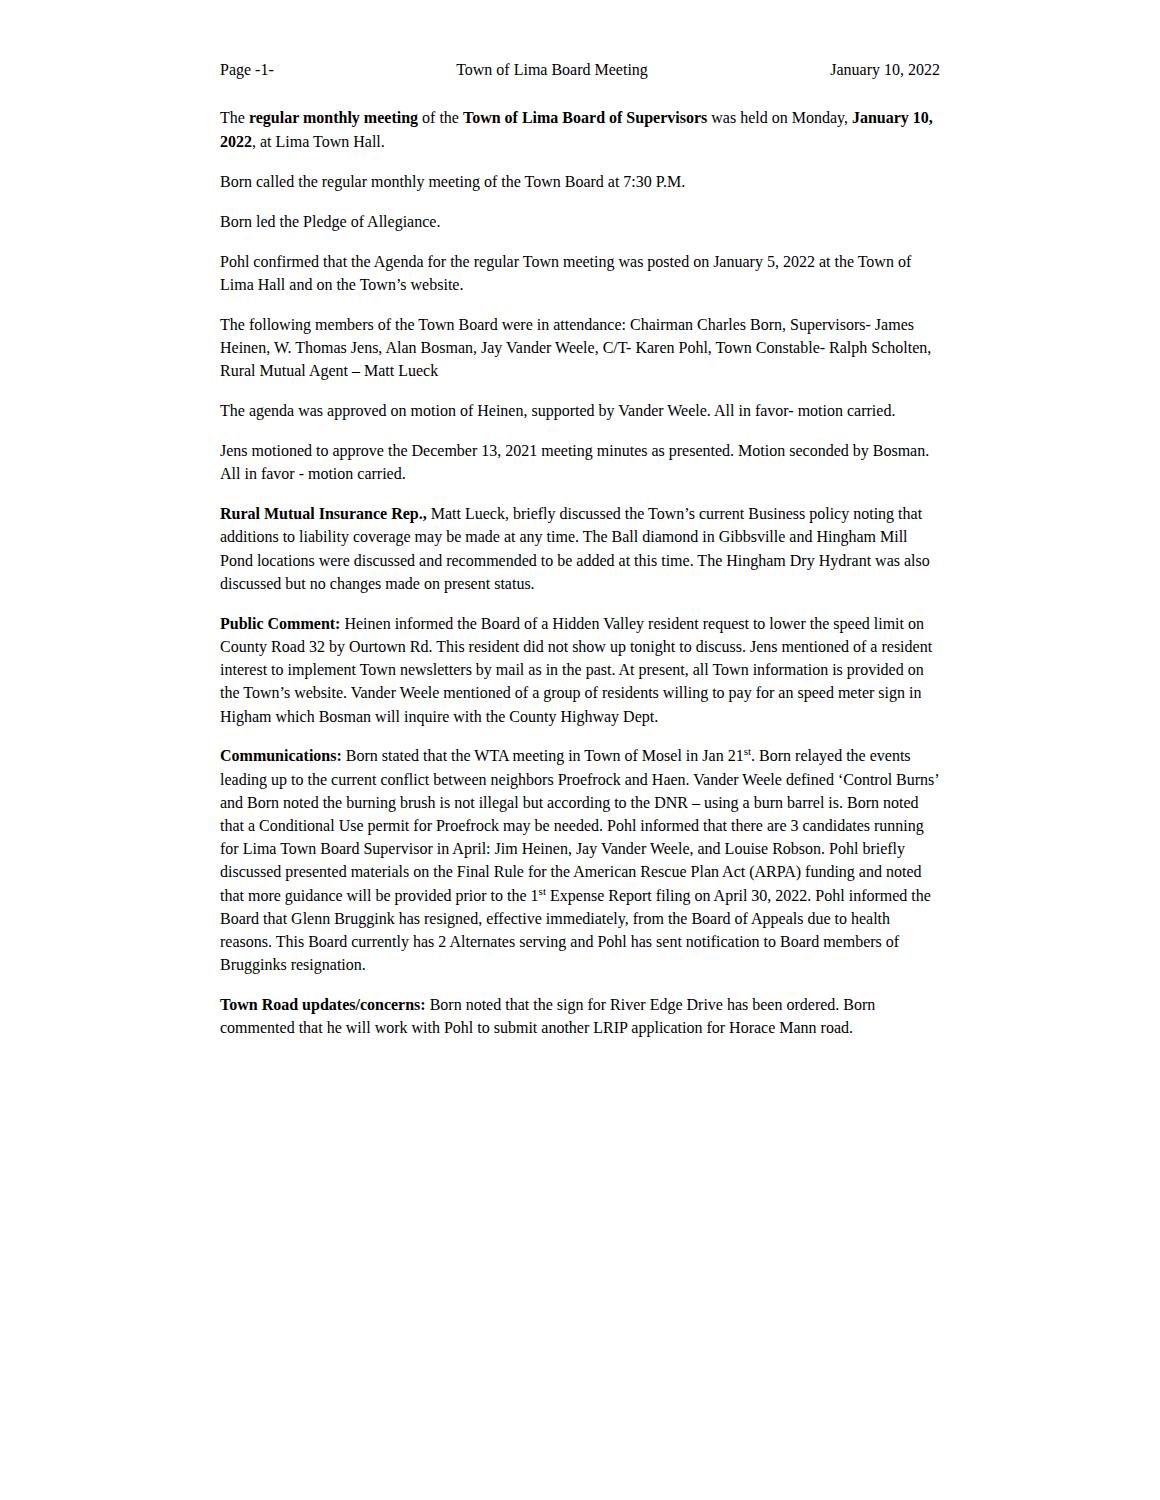Page -1- Town of Lima Board Meeting January 10, 2022
The regular monthly meeting of the Town of Lima Board of Supervisors was held on Monday, January 10, 2022, at Lima Town Hall.
Born called the regular monthly meeting of the Town Board at 7:30 P.M.
Born led the Pledge of Allegiance.
Pohl confirmed that the Agenda for the regular Town meeting was posted on January 5, 2022 at the Town of Lima Hall and on the Town’s website.
The following members of the Town Board were in attendance: Chairman Charles Born, Supervisors- James Heinen, W. Thomas Jens, Alan Bosman, Jay Vander Weele, C/T- Karen Pohl, Town Constable- Ralph Scholten, Rural Mutual Agent – Matt Lueck
The agenda was approved on motion of Heinen, supported by Vander Weele. All in favor- motion carried.
Jens motioned to approve the December 13, 2021 meeting minutes as presented. Motion seconded by Bosman. All in favor - motion carried.
Rural Mutual Insurance Rep., Matt Lueck, briefly discussed the Town’s current Business policy noting that additions to liability coverage may be made at any time. The Ball diamond in Gibbsville and Hingham Mill Pond locations were discussed and recommended to be added at this time. The Hingham Dry Hydrant was also discussed but no changes made on present status.
Public Comment: Heinen informed the Board of a Hidden Valley resident request to lower the speed limit on County Road 32 by Ourtown Rd. This resident did not show up tonight to discuss. Jens mentioned of a resident interest to implement Town newsletters by mail as in the past. At present, all Town information is provided on the Town’s website. Vander Weele mentioned of a group of residents willing to pay for an speed meter sign in Higham which Bosman will inquire with the County Highway Dept.
Communications: Born stated that the WTA meeting in Town of Mosel in Jan 21st. Born relayed the events leading up to the current conflict between neighbors Proefrock and Haen. Vander Weele defined ‘Control Burns’ and Born noted the burning brush is not illegal but according to the DNR – using a burn barrel is. Born noted that a Conditional Use permit for Proefrock may be needed. Pohl informed that there are 3 candidates running for Lima Town Board Supervisor in April: Jim Heinen, Jay Vander Weele, and Louise Robson. Pohl briefly discussed presented materials on the Final Rule for the American Rescue Plan Act (ARPA) funding and noted that more guidance will be provided prior to the 1st Expense Report filing on April 30, 2022. Pohl informed the Board that Glenn Bruggink has resigned, effective immediately, from the Board of Appeals due to health reasons. This Board currently has 2 Alternates serving and Pohl has sent notification to Board members of Brugginks resignation.
Town Road updates/concerns: Born noted that the sign for River Edge Drive has been ordered. Born commented that he will work with Pohl to submit another LRIP application for Horace Mann road.